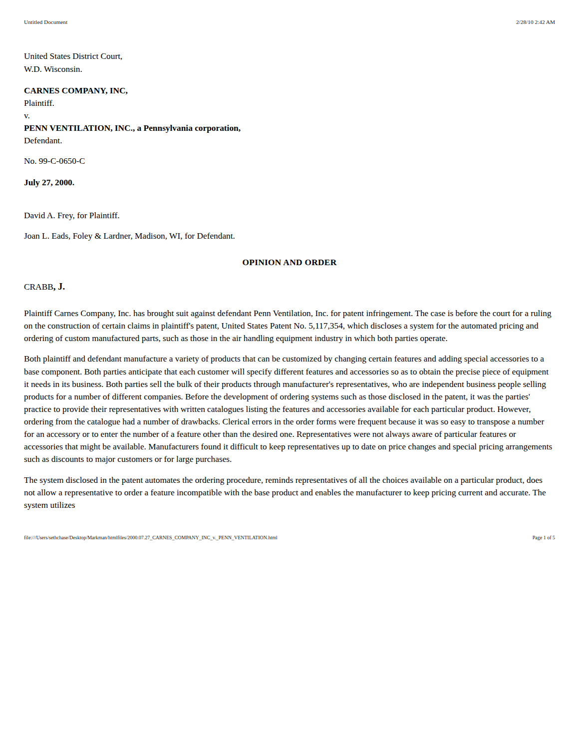Untitled Document 2/28/10 2:42 AM
United States District Court,
W.D. Wisconsin.
CARNES COMPANY, INC,
Plaintiff.
v.
PENN VENTILATION, INC., a Pennsylvania corporation,
Defendant.
No. 99-C-0650-C
July 27, 2000.
David A. Frey, for Plaintiff.
Joan L. Eads, Foley & Lardner, Madison, WI, for Defendant.
OPINION AND ORDER
CRABB, J.
Plaintiff Carnes Company, Inc. has brought suit against defendant Penn Ventilation, Inc. for patent infringement. The case is before the court for a ruling on the construction of certain claims in plaintiff's patent, United States Patent No. 5,117,354, which discloses a system for the automated pricing and ordering of custom manufactured parts, such as those in the air handling equipment industry in which both parties operate.
Both plaintiff and defendant manufacture a variety of products that can be customized by changing certain features and adding special accessories to a base component. Both parties anticipate that each customer will specify different features and accessories so as to obtain the precise piece of equipment it needs in its business. Both parties sell the bulk of their products through manufacturer's representatives, who are independent business people selling products for a number of different companies. Before the development of ordering systems such as those disclosed in the patent, it was the parties' practice to provide their representatives with written catalogues listing the features and accessories available for each particular product. However, ordering from the catalogue had a number of drawbacks. Clerical errors in the order forms were frequent because it was so easy to transpose a number for an accessory or to enter the number of a feature other than the desired one. Representatives were not always aware of particular features or accessories that might be available. Manufacturers found it difficult to keep representatives up to date on price changes and special pricing arrangements such as discounts to major customers or for large purchases.
The system disclosed in the patent automates the ordering procedure, reminds representatives of all the choices available on a particular product, does not allow a representative to order a feature incompatible with the base product and enables the manufacturer to keep pricing current and accurate. The system utilizes
file:///Users/sethchase/Desktop/Markman/htmlfiles/2000.07.27_CARNES_COMPANY_INC_v._PENN_VENTILATION.html Page 1 of 5